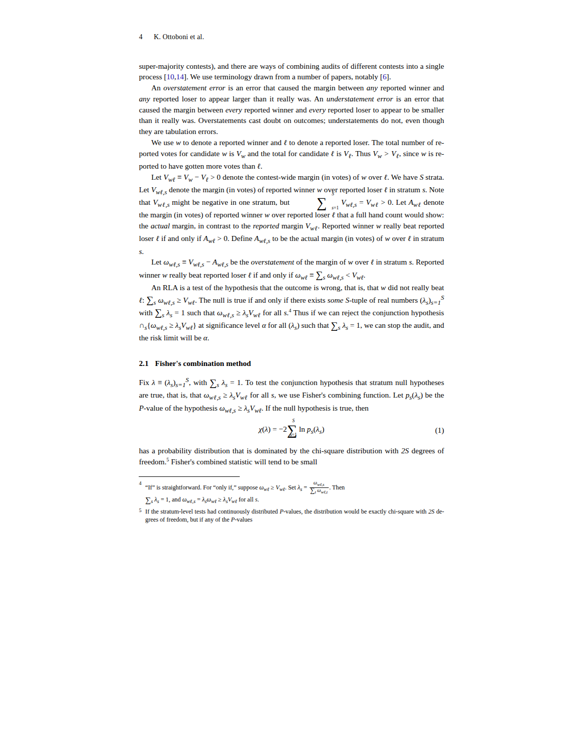4 K. Ottoboni et al.
super-majority contests), and there are ways of combining audits of different contests into a single process [10,14]. We use terminology drawn from a number of papers, notably [6].
An overstatement error is an error that caused the margin between any reported winner and any reported loser to appear larger than it really was. An understatement error is an error that caused the margin between every reported winner and every reported loser to appear to be smaller than it really was. Overstatements cast doubt on outcomes; understatements do not, even though they are tabulation errors.
We use w to denote a reported winner and ℓ to denote a reported loser. The total number of reported votes for candidate w is Vw and the total for candidate ℓ is Vℓ. Thus Vw > Vℓ, since w is reported to have gotten more votes than ℓ.
Let Vwℓ ≡ Vw − Vℓ > 0 denote the contest-wide margin (in votes) of w over ℓ. We have S strata. Let Vwℓ,s denote the margin (in votes) of reported winner w over reported loser ℓ in stratum s. Note that Vwℓ,s might be negative in one stratum, but ∑Ss=1 Vwℓ,s = Vwℓ > 0. Let Awℓ denote the margin (in votes) of reported winner w over reported loser ℓ that a full hand count would show: the actual margin, in contrast to the reported margin Vwℓ. Reported winner w really beat reported loser ℓ if and only if Awℓ > 0. Define Awℓ,s to be the actual margin (in votes) of w over ℓ in stratum s.
Let ωwℓ,s ≡ Vwℓ,s − Awℓ,s be the overstatement of the margin of w over ℓ in stratum s. Reported winner w really beat reported loser ℓ if and only if ωwℓ ≡ ∑s ωwℓ,s < Vwℓ.
An RLA is a test of the hypothesis that the outcome is wrong, that is, that w did not really beat ℓ: ∑s ωwℓ,s ≥ Vwℓ. The null is true if and only if there exists some S-tuple of real numbers (λs)s=1S with ∑s λs = 1 such that ωwℓ,s ≥ λsVwℓ for all s.4 Thus if we can reject the conjunction hypothesis ∩s{ωwℓ,s ≥ λsVwℓ} at significance level α for all (λs) such that ∑s λs = 1, we can stop the audit, and the risk limit will be α.
2.1 Fisher's combination method
Fix λ ≡ (λs)s=1S, with ∑s λs = 1. To test the conjunction hypothesis that stratum null hypotheses are true, that is, that ωwℓ,s ≥ λsVwℓ for all s, we use Fisher's combining function. Let ps(λs) be the P-value of the hypothesis ωwℓ,s ≥ λsVwℓ. If the null hypothesis is true, then
χ(λ) = −2∑Ss=1 ln ps(λs) (1)
has a probability distribution that is dominated by the chi-square distribution with 2S degrees of freedom.5 Fisher's combined statistic will tend to be small
4
“If” is straightforward. For “only if,” suppose ωwℓ ≥ Vwℓ. Set λs = ωwℓ,s∑t ωwℓ,t. Then
∑s λs = 1, and ωwℓ,s = λsωwℓ ≥ λsVwℓ for all s.
5
If the stratum-level tests had continuously distributed P-values, the distribution would be exactly chi-square with 2S degrees of freedom, but if any of the P-values